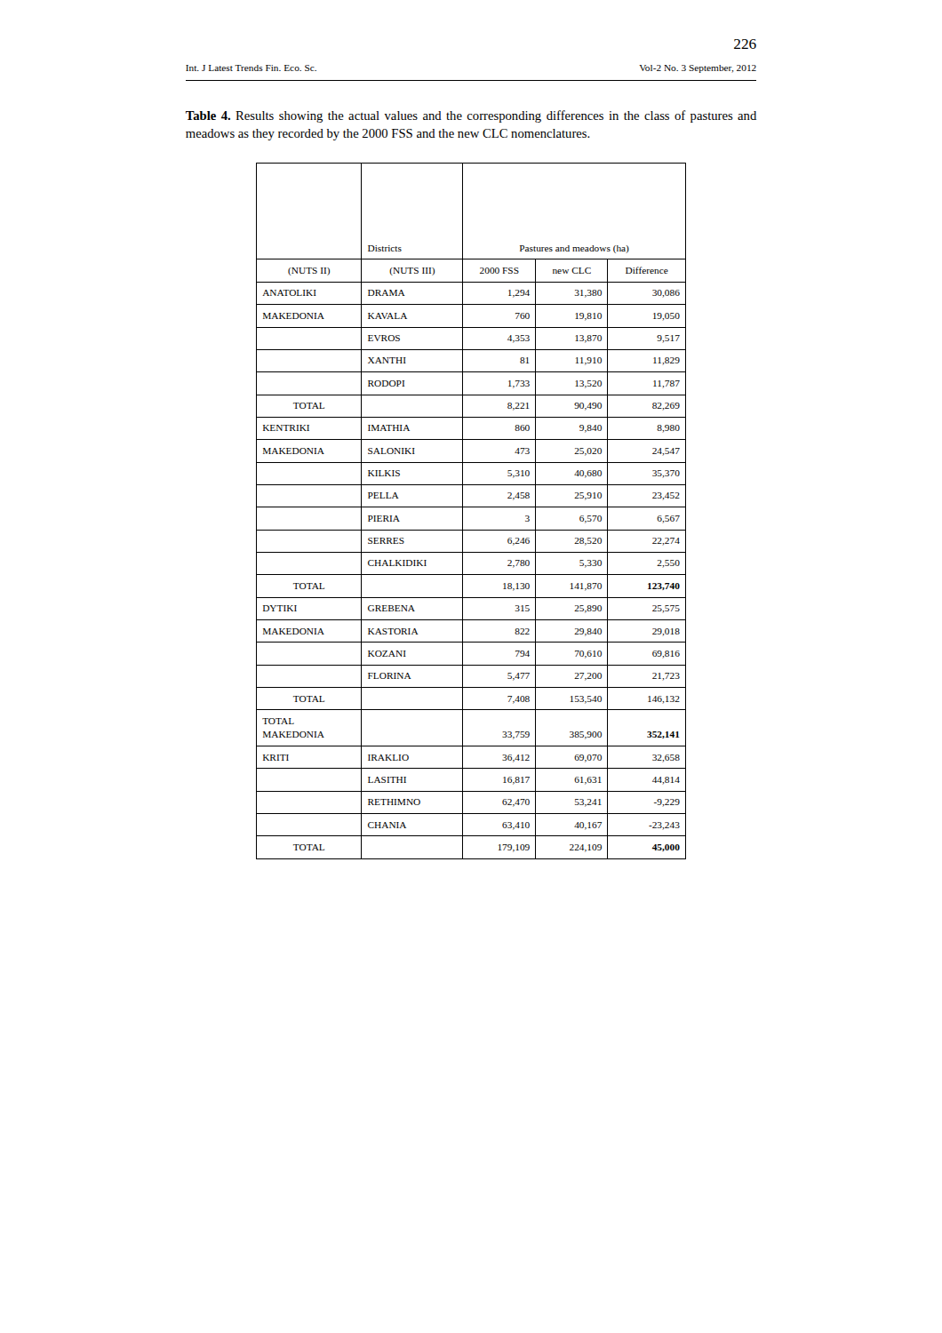226
Int. J Latest Trends Fin. Eco. Sc. Vol-2 No. 3 September, 2012
Table 4. Results showing the actual values and the corresponding differences in the class of pastures and meadows as they recorded by the 2000 FSS and the new CLC nomenclatures.
| | Districts | Pastures and meadows (ha) |
| --- | --- | --- |
| (NUTS II) | (NUTS III) | 2000 FSS | new CLC | Difference |
| ANATOLIKI | DRAMA | 1,294 | 31,380 | 30,086 |
| MAKEDONIA | KAVALA | 760 | 19,810 | 19,050 |
| | EVROS | 4,353 | 13,870 | 9,517 |
| | XANTHI | 81 | 11,910 | 11,829 |
| | RODOPI | 1,733 | 13,520 | 11,787 |
| TOTAL | | 8,221 | 90,490 | 82,269 |
| KENTRIKI | IMATHIA | 860 | 9,840 | 8,980 |
| MAKEDONIA | SALONIKI | 473 | 25,020 | 24,547 |
| | KILKIS | 5,310 | 40,680 | 35,370 |
| | PELLA | 2,458 | 25,910 | 23,452 |
| | PIERIA | 3 | 6,570 | 6,567 |
| | SERRES | 6,246 | 28,520 | 22,274 |
| | CHALKIDIKI | 2,780 | 5,330 | 2,550 |
| TOTAL | | 18,130 | 141,870 | 123,740 |
| DYTIKI | GREBENA | 315 | 25,890 | 25,575 |
| MAKEDONIA | KASTORIA | 822 | 29,840 | 29,018 |
| | KOZANI | 794 | 70,610 | 69,816 |
| | FLORINA | 5,477 | 27,200 | 21,723 |
| TOTAL | | 7,408 | 153,540 | 146,132 |
| TOTAL MAKEDONIA | | 33,759 | 385,900 | 352,141 |
| KRITI | IRAKLIO | 36,412 | 69,070 | 32,658 |
| | LASITHI | 16,817 | 61,631 | 44,814 |
| | RETHIMNO | 62,470 | 53,241 | -9,229 |
| | CHANIA | 63,410 | 40,167 | -23,243 |
| TOTAL | | 179,109 | 224,109 | 45,000 |